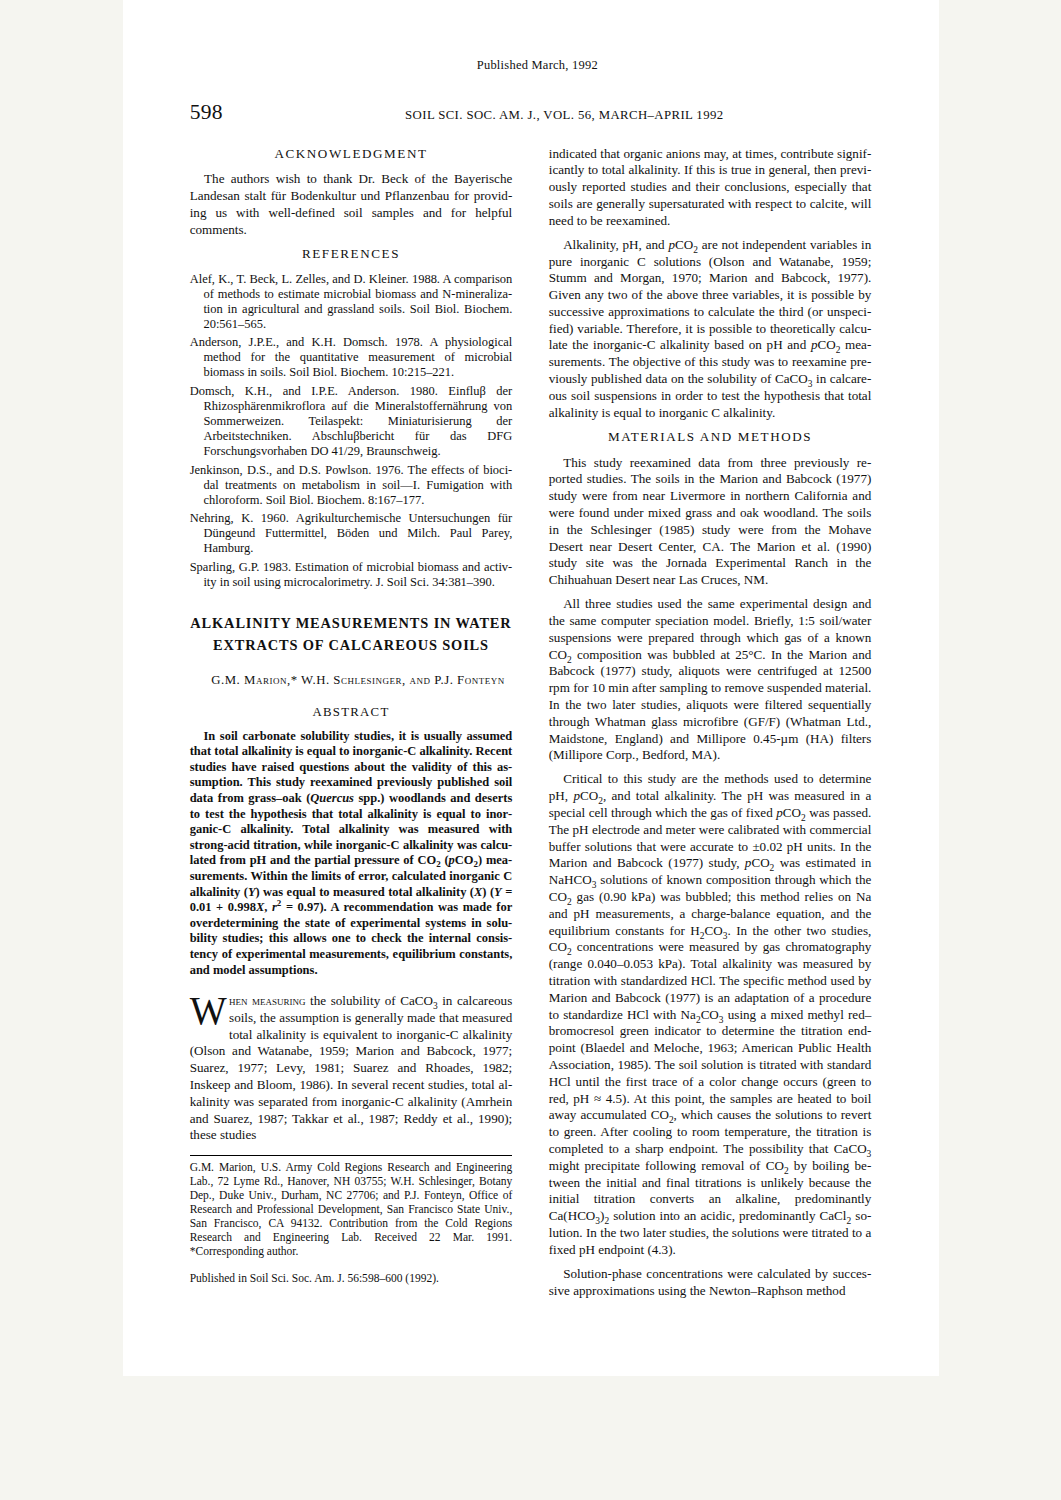Published March, 1992
598 SOIL SCI. SOC. AM. J., VOL. 56, MARCH–APRIL 1992
Acknowledgment
The authors wish to thank Dr. Beck of the Bayerische Landesan stalt für Bodenkultur und Pflanzenbau for providing us with well-defined soil samples and for helpful comments.
References
Alef, K., T. Beck, L. Zelles, and D. Kleiner. 1988. A comparison of methods to estimate microbial biomass and N-mineralization in agricultural and grassland soils. Soil Biol. Biochem. 20:561–565.
Anderson, J.P.E., and K.H. Domsch. 1978. A physiological method for the quantitative measurement of microbial biomass in soils. Soil Biol. Biochem. 10:215–221.
Domsch, K.H., and I.P.E. Anderson. 1980. Einfluβ der Rhizosphärenmikroflora auf die Mineralstoffernährung von Sommerweizen. Teilaspekt: Miniaturisierung der Arbeitstechniken. Abschluβbericht für das DFG Forschungsvorhaben DO 41/29, Braunschweig.
Jenkinson, D.S., and D.S. Powlson. 1976. The effects of biocidal treatments on metabolism in soil—I. Fumigation with chloroform. Soil Biol. Biochem. 8:167–177.
Nehring, K. 1960. Agrikulturchemische Untersuchungen für Düngeund Futtermittel, Böden und Milch. Paul Parey, Hamburg.
Sparling, G.P. 1983. Estimation of microbial biomass and activity in soil using microcalorimetry. J. Soil Sci. 34:381–390.
Alkalinity Measurements in Water
Extracts of Calcareous Soils
G.M. Marion,* W.H. Schlesinger, and P.J. Fonteyn
Abstract
In soil carbonate solubility studies, it is usually assumed that total alkalinity is equal to inorganic-C alkalinity. Recent studies have raised questions about the validity of this assumption. This study reexamined previously published soil data from grass–oak (Quercus spp.) woodlands and deserts to test the hypothesis that total alkalinity is equal to inorganic-C alkalinity. Total alkalinity was measured with strong-acid titration, while inorganic-C alkalinity was calculated from pH and the partial pressure of CO2 (p CO2) measurements. Within the limits of error, calculated inorganic C alkalinity (Y) was equal to measured total alkalinity (X) (Y = 0.01 + 0.998X, r2 = 0.97). A recommendation was made for overdetermining the state of experimental systems in solubility studies; this allows one to check the internal consistency of experimental measurements, equilibrium constants, and model assumptions.
When measuring the solubility of CaCO3 in calcareous soils, the assumption is generally made that measured total alkalinity is equivalent to inorganic-C alkalinity (Olson and Watanabe, 1959; Marion and Babcock, 1977; Suarez, 1977; Levy, 1981; Suarez and Rhoades, 1982; Inskeep and Bloom, 1986). In several recent studies, total alkalinity was separated from inorganic-C alkalinity (Amrhein and Suarez, 1987; Takkar et al., 1987; Reddy et al., 1990); these studies
G.M. Marion, U.S. Army Cold Regions Research and Engineering Lab., 72 Lyme Rd., Hanover, NH 03755; W.H. Schlesinger, Botany Dep., Duke Univ., Durham, NC 27706; and P.J. Fonteyn, Office of Research and Professional Development, San Francisco State Univ., San Francisco, CA 94132. Contribution from the Cold Regions Research and Engineering Lab. Received 22 Mar. 1991. *Corresponding author.
Published in Soil Sci. Soc. Am. J. 56:598–600 (1992).
indicated that organic anions may, at times, contribute significantly to total alkalinity. If this is true in general, then previously reported studies and their conclusions, especially that soils are generally supersaturated with respect to calcite, will need to be reexamined.
Alkalinity, pH, and p CO2 are not independent variables in pure inorganic C solutions (Olson and Watanabe, 1959; Stumm and Morgan, 1970; Marion and Babcock, 1977). Given any two of the above three variables, it is possible by successive approximations to calculate the third (or unspecified) variable. Therefore, it is possible to theoretically calculate the inorganic-C alkalinity based on pH and p CO2 measurements. The objective of this study was to reexamine previously published data on the solubility of CaCO3 in calcareous soil suspensions in order to test the hypothesis that total alkalinity is equal to inorganic C alkalinity.
Materials and Methods
This study reexamined data from three previously reported studies. The soils in the Marion and Babcock (1977) study were from near Livermore in northern California and were found under mixed grass and oak woodland. The soils in the Schlesinger (1985) study were from the Mohave Desert near Desert Center, CA. The Marion et al. (1990) study site was the Jornada Experimental Ranch in the Chihuahuan Desert near Las Cruces, NM.
All three studies used the same experimental design and the same computer speciation model. Briefly, 1:5 soil/water suspensions were prepared through which gas of a known CO2 composition was bubbled at 25°C. In the Marion and Babcock (1977) study, aliquots were centrifuged at 12500 rpm for 10 min after sampling to remove suspended material. In the two later studies, aliquots were filtered sequentially through Whatman glass microfibre (GF/F) (Whatman Ltd., Maidstone, England) and Millipore 0.45-µm (HA) filters (Millipore Corp., Bedford, MA).
Critical to this study are the methods used to determine pH, p CO2, and total alkalinity. The pH was measured in a special cell through which the gas of fixed p CO2 was passed. The pH electrode and meter were calibrated with commercial buffer solutions that were accurate to ±0.02 pH units. In the Marion and Babcock (1977) study, p CO2 was estimated in NaHCO3 solutions of known composition through which the CO2 gas (0.90 kPa) was bubbled; this method relies on Na and pH measurements, a charge-balance equation, and the equilibrium constants for H2CO3. In the other two studies, CO2 concentrations were measured by gas chromatography (range 0.040–0.053 kPa). Total alkalinity was measured by titration with standardized HCl. The specific method used by Marion and Babcock (1977) is an adaptation of a procedure to standardize HCl with Na2CO3 using a mixed methyl red–bromocresol green indicator to determine the titration endpoint (Blaedel and Meloche, 1963; American Public Health Association, 1985). The soil solution is titrated with standard HCl until the first trace of a color change occurs (green to red, pH ≈ 4.5). At this point, the samples are heated to boil away accumulated CO2, which causes the solutions to revert to green. After cooling to room temperature, the titration is completed to a sharp endpoint. The possibility that CaCO3 might precipitate following removal of CO2 by boiling between the initial and final titrations is unlikely because the initial titration converts an alkaline, predominantly Ca(HCO3)2 solution into an acidic, predominantly CaCl2 solution. In the two later studies, the solutions were titrated to a fixed pH endpoint (4.3).
Solution-phase concentrations were calculated by successive approximations using the Newton–Raphson method